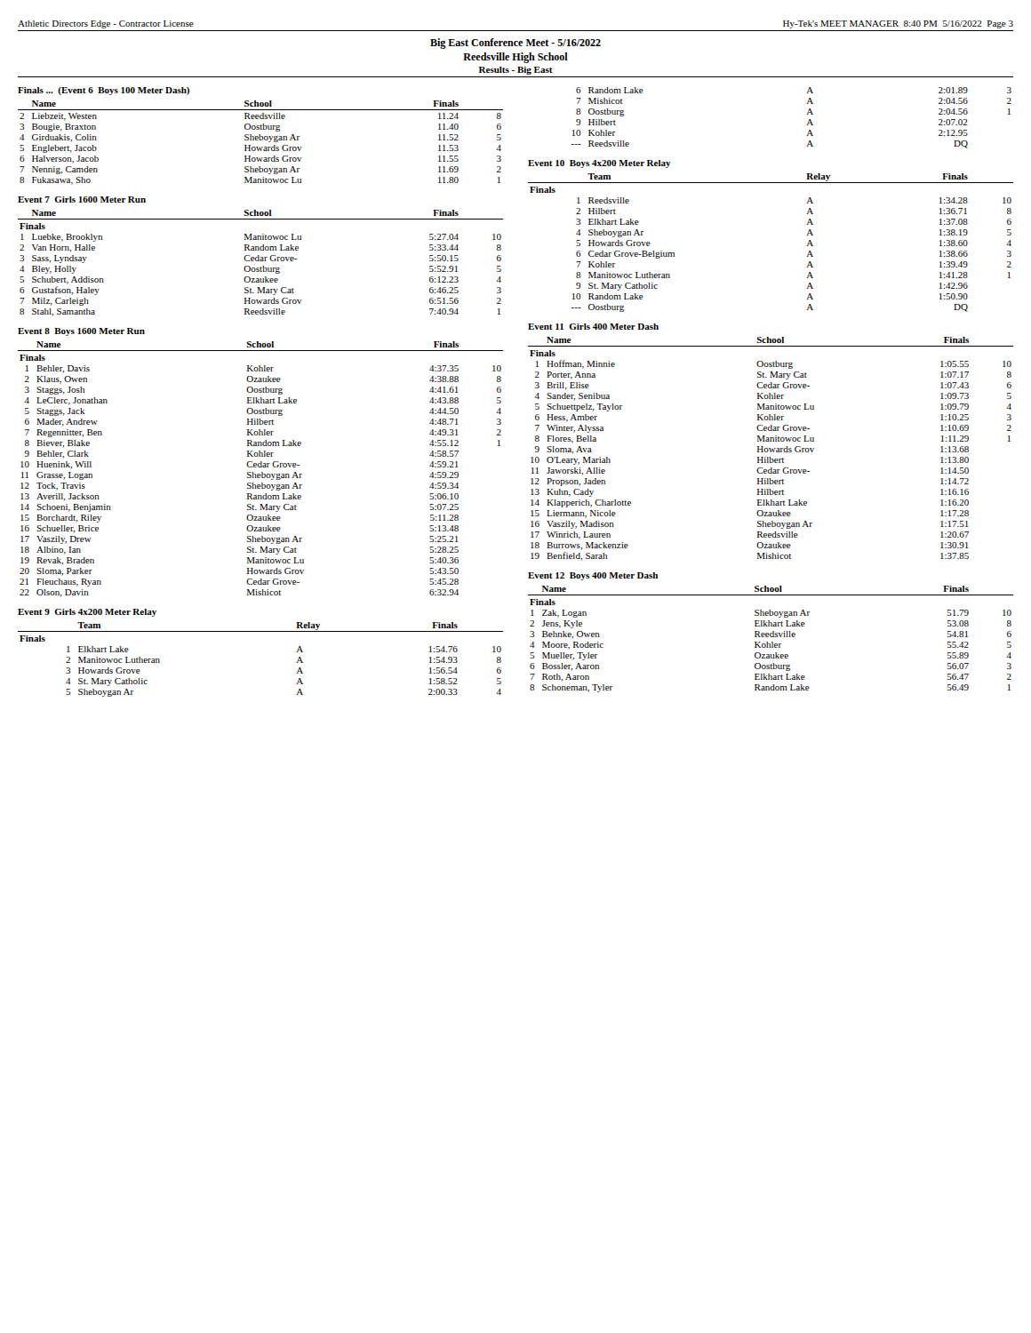Athletic Directors Edge - Contractor License
Hy-Tek's MEET MANAGER 8:40 PM 5/16/2022 Page 3
Big East Conference Meet - 5/16/2022
Reedsville High School
Results - Big East
Finals ... (Event 6 Boys 100 Meter Dash)
| | Name | School | Finals | |
| --- | --- | --- | --- | --- |
| 2 | Liebzeit, Westen | Reedsville | 11.24 | 8 |
| 3 | Bougie, Braxton | Oostburg | 11.40 | 6 |
| 4 | Girduakis, Colin | Sheboygan Ar | 11.52 | 5 |
| 5 | Englebert, Jacob | Howards Grov | 11.53 | 4 |
| 6 | Halverson, Jacob | Howards Grov | 11.55 | 3 |
| 7 | Nennig, Camden | Sheboygan Ar | 11.69 | 2 |
| 8 | Fukasawa, Sho | Manitowoc Lu | 11.80 | 1 |
Event 7 Girls 1600 Meter Run
| | Name | School | Finals | |
| --- | --- | --- | --- | --- |
| Finals |
| 1 | Luebke, Brooklyn | Manitowoc Lu | 5:27.04 | 10 |
| 2 | Van Horn, Halle | Random Lake | 5:33.44 | 8 |
| 3 | Sass, Lyndsay | Cedar Grove- | 5:50.15 | 6 |
| 4 | Bley, Holly | Oostburg | 5:52.91 | 5 |
| 5 | Schubert, Addison | Ozaukee | 6:12.23 | 4 |
| 6 | Gustafson, Haley | St. Mary Cat | 6:46.25 | 3 |
| 7 | Milz, Carleigh | Howards Grov | 6:51.56 | 2 |
| 8 | Stahl, Samantha | Reedsville | 7:40.94 | 1 |
Event 8 Boys 1600 Meter Run
| | Name | School | Finals | |
| --- | --- | --- | --- | --- |
| Finals |
| 1 | Behler, Davis | Kohler | 4:37.35 | 10 |
| 2 | Klaus, Owen | Ozaukee | 4:38.88 | 8 |
| 3 | Staggs, Josh | Oostburg | 4:41.61 | 6 |
| 4 | LeClerc, Jonathan | Elkhart Lake | 4:43.88 | 5 |
| 5 | Staggs, Jack | Oostburg | 4:44.50 | 4 |
| 6 | Mader, Andrew | Hilbert | 4:48.71 | 3 |
| 7 | Regennitter, Ben | Kohler | 4:49.31 | 2 |
| 8 | Biever, Blake | Random Lake | 4:55.12 | 1 |
| 9 | Behler, Clark | Kohler | 4:58.57 | |
| 10 | Huenink, Will | Cedar Grove- | 4:59.21 | |
| 11 | Grasse, Logan | Sheboygan Ar | 4:59.29 | |
| 12 | Tock, Travis | Sheboygan Ar | 4:59.34 | |
| 13 | Averill, Jackson | Random Lake | 5:06.10 | |
| 14 | Schoeni, Benjamin | St. Mary Cat | 5:07.25 | |
| 15 | Borchardt, Riley | Ozaukee | 5:11.28 | |
| 16 | Schueller, Brice | Ozaukee | 5:13.48 | |
| 17 | Vaszily, Drew | Sheboygan Ar | 5:25.21 | |
| 18 | Albino, Ian | St. Mary Cat | 5:28.25 | |
| 19 | Revak, Braden | Manitowoc Lu | 5:40.36 | |
| 20 | Sloma, Parker | Howards Grov | 5:43.50 | |
| 21 | Fleuchaus, Ryan | Cedar Grove- | 5:45.28 | |
| 22 | Olson, Davin | Mishicot | 6:32.94 | |
Event 9 Girls 4x200 Meter Relay
| | Team | Relay | Finals | |
| --- | --- | --- | --- | --- |
| Finals |
| 1 | Elkhart Lake | A | 1:54.76 | 10 |
| 2 | Manitowoc Lutheran | A | 1:54.93 | 8 |
| 3 | Howards Grove | A | 1:56.54 | 6 |
| 4 | St. Mary Catholic | A | 1:58.52 | 5 |
| 5 | Sheboygan Ar | A | 2:00.33 | 4 |
| 6 | Random Lake | A | 2:01.89 | 3 |
| 7 | Mishicot | A | 2:04.56 | 2 |
| 8 | Oostburg | A | 2:04.56 | 1 |
| 9 | Hilbert | A | 2:07.02 | |
| 10 | Kohler | A | 2:12.95 | |
| --- | Reedsville | A | DQ | |
Event 10 Boys 4x200 Meter Relay
| | Team | Relay | Finals | |
| --- | --- | --- | --- | --- |
| Finals |
| 1 | Reedsville | A | 1:34.28 | 10 |
| 2 | Hilbert | A | 1:36.71 | 8 |
| 3 | Elkhart Lake | A | 1:37.08 | 6 |
| 4 | Sheboygan Ar | A | 1:38.19 | 5 |
| 5 | Howards Grove | A | 1:38.60 | 4 |
| 6 | Cedar Grove-Belgium | A | 1:38.66 | 3 |
| 7 | Kohler | A | 1:39.49 | 2 |
| 8 | Manitowoc Lutheran | A | 1:41.28 | 1 |
| 9 | St. Mary Catholic | A | 1:42.96 | |
| 10 | Random Lake | A | 1:50.90 | |
| --- | Oostburg | A | DQ | |
Event 11 Girls 400 Meter Dash
| | Name | School | Finals | |
| --- | --- | --- | --- | --- |
| Finals |
| 1 | Hoffman, Minnie | Oostburg | 1:05.55 | 10 |
| 2 | Porter, Anna | St. Mary Cat | 1:07.17 | 8 |
| 3 | Brill, Elise | Cedar Grove- | 1:07.43 | 6 |
| 4 | Sander, Senibua | Kohler | 1:09.73 | 5 |
| 5 | Schuettpelz, Taylor | Manitowoc Lu | 1:09.79 | 4 |
| 6 | Hess, Amber | Kohler | 1:10.25 | 3 |
| 7 | Winter, Alyssa | Cedar Grove- | 1:10.69 | 2 |
| 8 | Flores, Bella | Manitowoc Lu | 1:11.29 | 1 |
| 9 | Sloma, Ava | Howards Grov | 1:13.68 | |
| 10 | O'Leary, Mariah | Hilbert | 1:13.80 | |
| 11 | Jaworski, Allie | Cedar Grove- | 1:14.50 | |
| 12 | Propson, Jaden | Hilbert | 1:14.72 | |
| 13 | Kuhn, Cady | Hilbert | 1:16.16 | |
| 14 | Klapperich, Charlotte | Elkhart Lake | 1:16.20 | |
| 15 | Liermann, Nicole | Ozaukee | 1:17.28 | |
| 16 | Vaszily, Madison | Sheboygan Ar | 1:17.51 | |
| 17 | Winrich, Lauren | Reedsville | 1:20.67 | |
| 18 | Burrows, Mackenzie | Ozaukee | 1:30.91 | |
| 19 | Benfield, Sarah | Mishicot | 1:37.85 | |
Event 12 Boys 400 Meter Dash
| | Name | School | Finals | |
| --- | --- | --- | --- | --- |
| Finals |
| 1 | Zak, Logan | Sheboygan Ar | 51.79 | 10 |
| 2 | Jens, Kyle | Elkhart Lake | 53.08 | 8 |
| 3 | Behnke, Owen | Reedsville | 54.81 | 6 |
| 4 | Moore, Roderic | Kohler | 55.42 | 5 |
| 5 | Mueller, Tyler | Ozaukee | 55.89 | 4 |
| 6 | Bossler, Aaron | Oostburg | 56.07 | 3 |
| 7 | Roth, Aaron | Elkhart Lake | 56.47 | 2 |
| 8 | Schoneman, Tyler | Random Lake | 56.49 | 1 |